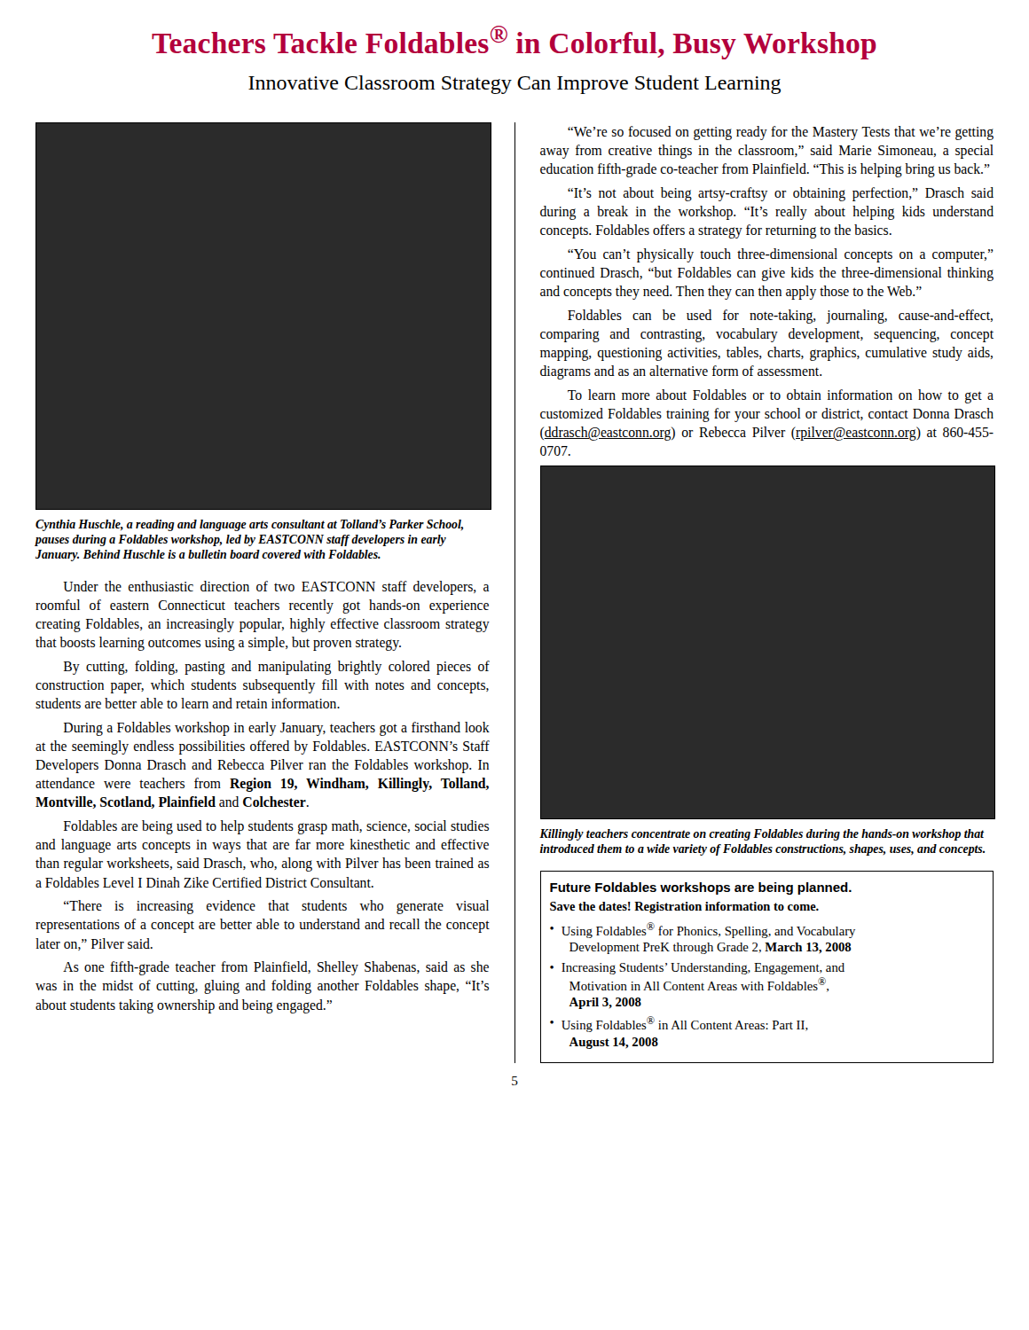Teachers Tackle Foldables® in Colorful, Busy Workshop
Innovative Classroom Strategy Can Improve Student Learning
Cynthia Huschle, a reading and language arts consultant at Tolland’s Parker School, pauses during a Foldables workshop, led by EASTCONN staff developers in early January. Behind Huschle is a bulletin board covered with Foldables.
Under the enthusiastic direction of two EASTCONN staff developers, a roomful of eastern Connecticut teachers recently got hands-on experience creating Foldables, an increasingly popular, highly effective classroom strategy that boosts learning outcomes using a simple, but proven strategy.
By cutting, folding, pasting and manipulating brightly colored pieces of construction paper, which students subsequently fill with notes and concepts, students are better able to learn and retain information.
During a Foldables workshop in early January, teachers got a firsthand look at the seemingly endless possibilities offered by Foldables. EASTCONN’s Staff Developers Donna Drasch and Rebecca Pilver ran the Foldables workshop. In attendance were teachers from Region 19, Windham, Killingly, Tolland, Montville, Scotland, Plainfield and Colchester.
Foldables are being used to help students grasp math, science, social studies and language arts concepts in ways that are far more kinesthetic and effective than regular worksheets, said Drasch, who, along with Pilver has been trained as a Foldables Level I Dinah Zike Certified District Consultant.
“There is increasing evidence that students who generate visual representations of a concept are better able to understand and recall the concept later on,” Pilver said.
As one fifth-grade teacher from Plainfield, Shelley Shabenas, said as she was in the midst of cutting, gluing and folding another Foldables shape, “It’s about students taking ownership and being engaged.”
“We’re so focused on getting ready for the Mastery Tests that we’re getting away from creative things in the classroom,” said Marie Simoneau, a special education fifth-grade co-teacher from Plainfield. “This is helping bring us back.”
“It’s not about being artsy-craftsy or obtaining perfection,” Drasch said during a break in the workshop. “It’s really about helping kids understand concepts. Foldables offers a strategy for returning to the basics.
“You can’t physically touch three-dimensional concepts on a computer,” continued Drasch, “but Foldables can give kids the three-dimensional thinking and concepts they need. Then they can then apply those to the Web.”
Foldables can be used for note-taking, journaling, cause-and-effect, comparing and contrasting, vocabulary development, sequencing, concept mapping, questioning activities, tables, charts, graphics, cumulative study aids, diagrams and as an alternative form of assessment.
To learn more about Foldables or to obtain information on how to get a customized Foldables training for your school or district, contact Donna Drasch (ddrasch@eastconn.org) or Rebecca Pilver (rpilver@eastconn.org) at 860-455-0707.
Killingly teachers concentrate on creating Foldables during the hands-on workshop that introduced them to a wide variety of Foldables constructions, shapes, uses, and concepts.
Future Foldables workshops are being planned.
Save the dates! Registration information to come.
Using Foldables® for Phonics, Spelling, and Vocabulary Development PreK through Grade 2, March 13, 2008
Increasing Students’ Understanding, Engagement, and Motivation in All Content Areas with Foldables®, April 3, 2008
Using Foldables® in All Content Areas: Part II, August 14, 2008
5